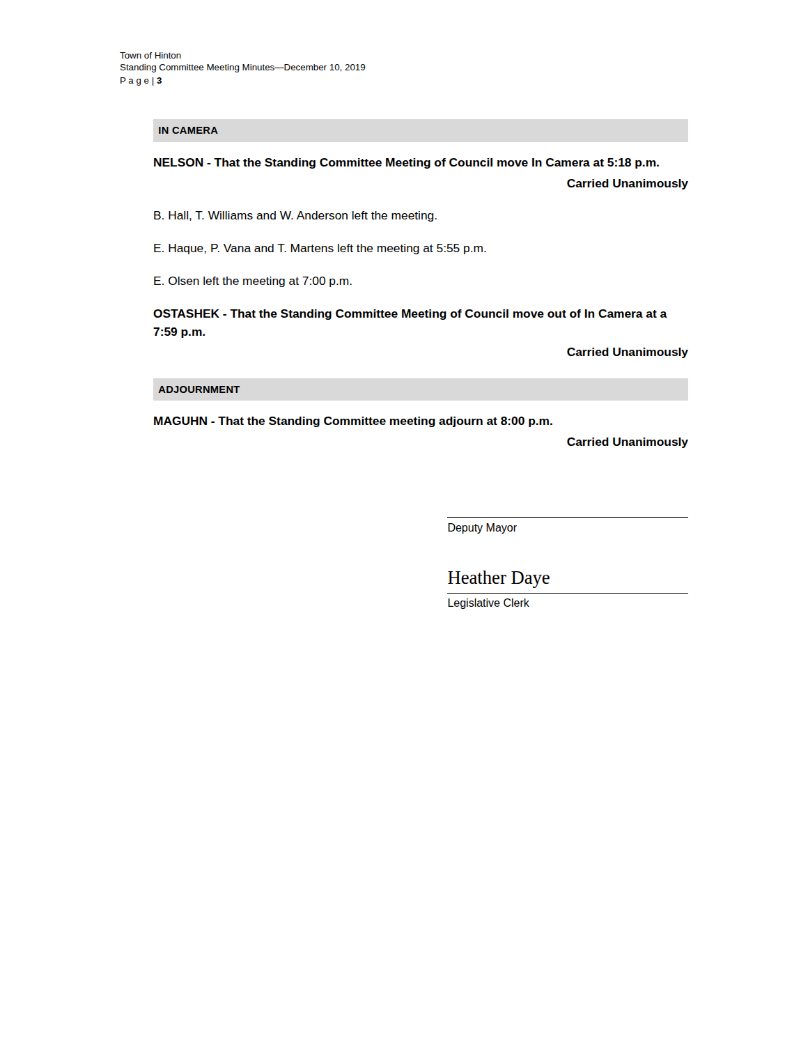Town of Hinton
Standing Committee Meeting Minutes—December 10, 2019
P a g e | 3
IN CAMERA
NELSON - That the Standing Committee Meeting of Council move In Camera at 5:18 p.m.
Carried Unanimously
B. Hall, T. Williams and W. Anderson left the meeting.
E. Haque, P. Vana and T. Martens left the meeting at 5:55 p.m.
E. Olsen left the meeting at 7:00 p.m.
OSTASHEK - That the Standing Committee Meeting of Council move out of In Camera at a 7:59 p.m.
Carried Unanimously
ADJOURNMENT
MAGUHN - That the Standing Committee meeting adjourn at 8:00 p.m.
Carried Unanimously
 
Deputy Mayor
Heather Daye
Legislative Clerk